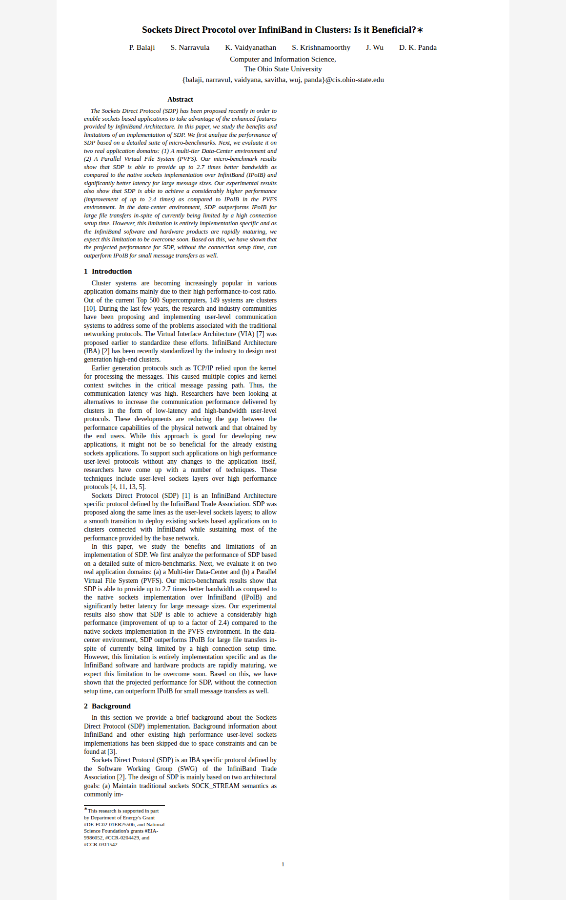Sockets Direct Procotol over InfiniBand in Clusters: Is it Beneficial?∗
P. Balaji S. Narravula K. Vaidyanathan S. Krishnamoorthy J. Wu D. K. Panda
Computer and Information Science,
The Ohio State University
{balaji, narravul, vaidyana, savitha, wuj, panda}@cis.ohio-state.edu
Abstract
The Sockets Direct Protocol (SDP) has been proposed recently in order to enable sockets based applications to take advantage of the enhanced features provided by InfiniBand Architecture. In this paper, we study the benefits and limitations of an implementation of SDP. We first analyze the performance of SDP based on a detailed suite of micro-benchmarks. Next, we evaluate it on two real application domains: (1) A multi-tier Data-Center environment and (2) A Parallel Virtual File System (PVFS). Our micro-benchmark results show that SDP is able to provide up to 2.7 times better bandwidth as compared to the native sockets implementation over InfiniBand (IPoIB) and significantly better latency for large message sizes. Our experimental results also show that SDP is able to achieve a considerably higher performance (improvement of up to 2.4 times) as compared to IPoIB in the PVFS environment. In the data-center environment, SDP outperforms IPoIB for large file transfers in-spite of currently being limited by a high connection setup time. However, this limitation is entirely implementation specific and as the InfiniBand software and hardware products are rapidly maturing, we expect this limitation to be overcome soon. Based on this, we have shown that the projected performance for SDP, without the connection setup time, can outperform IPoIB for small message transfers as well.
1 Introduction
Cluster systems are becoming increasingly popular in various application domains mainly due to their high performance-to-cost ratio. Out of the current Top 500 Supercomputers, 149 systems are clusters [10]. During the last few years, the research and industry communities have been proposing and implementing user-level communication systems to address some of the problems associated with the traditional networking protocols. The Virtual Interface Architecture (VIA) [7] was proposed earlier to standardize these efforts. InfiniBand Architecture (IBA) [2] has been recently standardized by the industry to design next generation high-end clusters.
Earlier generation protocols such as TCP/IP relied upon the kernel for processing the messages. This caused multiple copies and kernel context switches in the critical message passing path. Thus, the communication latency was high. Researchers have been looking at alternatives to increase the communication performance delivered by clusters in the form of low-latency and high-bandwidth user-level protocols. These developments are reducing the gap between the performance capabilities of the physical network and that obtained by the end users. While this approach is good for developing new applications, it might not be so beneficial for the already existing sockets applications. To support such applications on high performance user-level protocols without any changes to the application itself, researchers have come up with a number of techniques. These techniques include user-level sockets layers over high performance protocols [4, 11, 13, 5].
Sockets Direct Protocol (SDP) [1] is an InfiniBand Architecture specific protocol defined by the InfiniBand Trade Association. SDP was proposed along the same lines as the user-level sockets layers; to allow a smooth transition to deploy existing sockets based applications on to clusters connected with InfiniBand while sustaining most of the performance provided by the base network.
In this paper, we study the benefits and limitations of an implementation of SDP. We first analyze the performance of SDP based on a detailed suite of micro-benchmarks. Next, we evaluate it on two real application domains: (a) a Multi-tier Data-Center and (b) a Parallel Virtual File System (PVFS). Our micro-benchmark results show that SDP is able to provide up to 2.7 times better bandwidth as compared to the native sockets implementation over InfiniBand (IPoIB) and significantly better latency for large message sizes. Our experimental results also show that SDP is able to achieve a considerably high performance (improvement of up to a factor of 2.4) compared to the native sockets implementation in the PVFS environment. In the data-center environment, SDP outperforms IPoIB for large file transfers in-spite of currently being limited by a high connection setup time. However, this limitation is entirely implementation specific and as the InfiniBand software and hardware products are rapidly maturing, we expect this limitation to be overcome soon. Based on this, we have shown that the projected performance for SDP, without the connection setup time, can outperform IPoIB for small message transfers as well.
2 Background
In this section we provide a brief background about the Sockets Direct Protocol (SDP) implementation. Background information about InfiniBand and other existing high performance user-level sockets implementations has been skipped due to space constraints and can be found at [3].
Sockets Direct Protocol (SDP) is an IBA specific protocol defined by the Software Working Group (SWG) of the InfiniBand Trade Association [2]. The design of SDP is mainly based on two architectural goals: (a) Maintain traditional sockets SOCK_STREAM semantics as commonly im-
∗This research is supported in part by Department of Energy's Grant #DE-FC02-01ER25506, and National Science Foundation's grants #EIA-9986052, #CCR-0204429, and #CCR-0311542
1